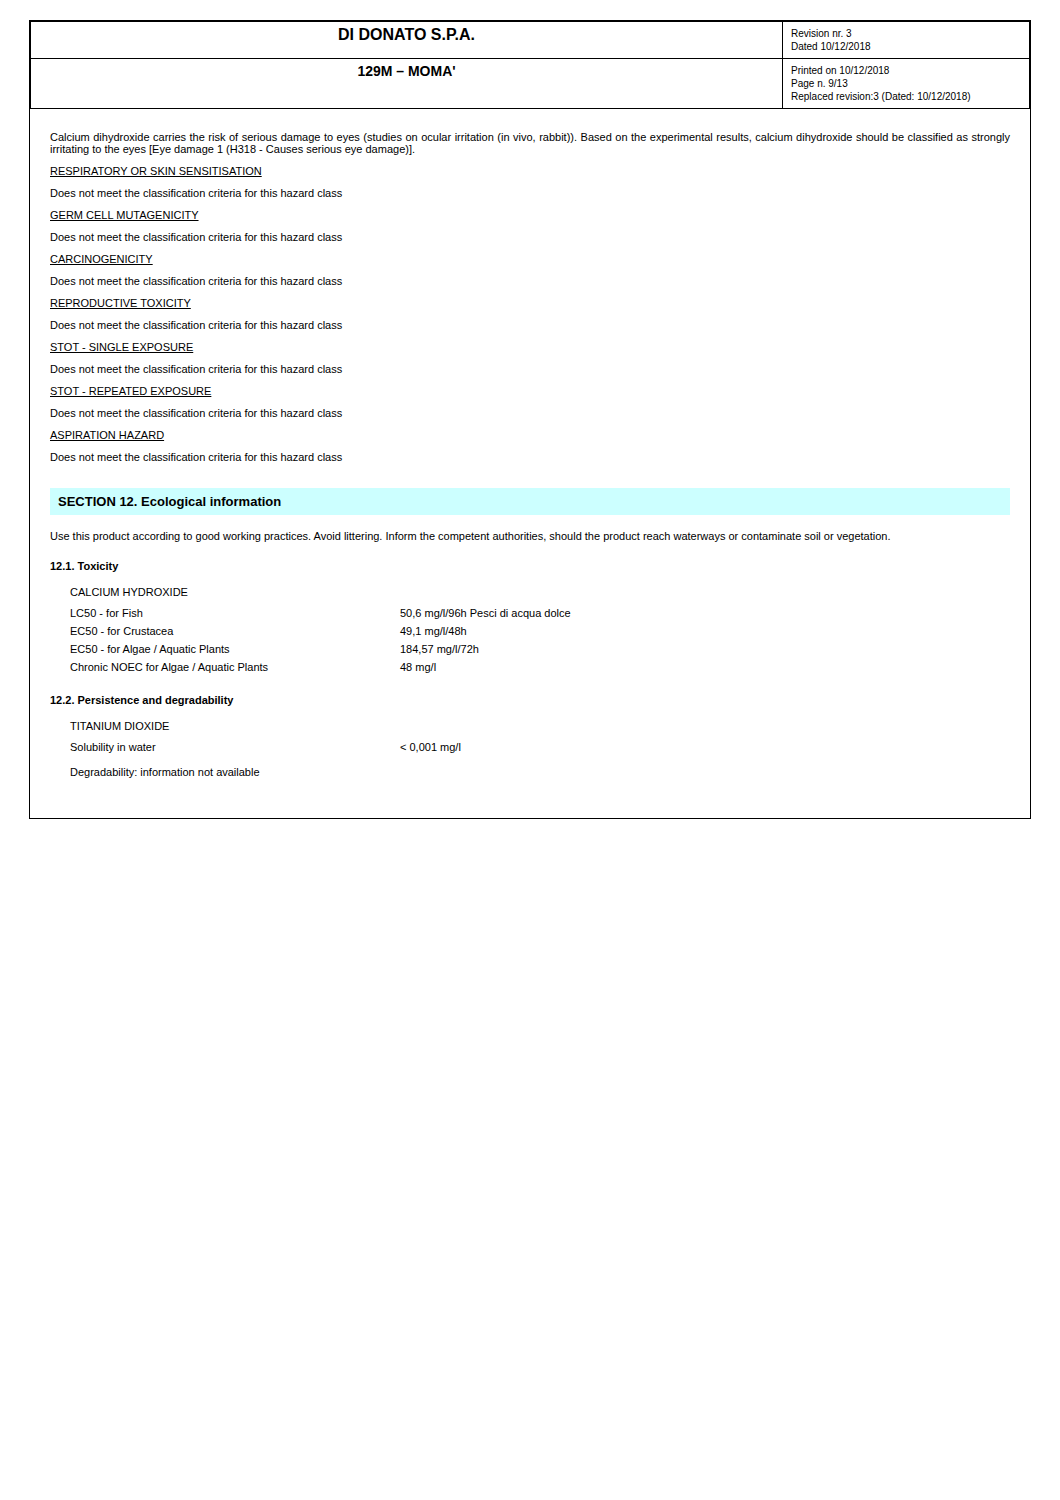| DI DONATO S.P.A. | Revision nr. 3 Dated 10/12/2018 |
| 129M – MOMA' | Printed on 10/12/2018 Page n. 9/13 Replaced revision:3 (Dated: 10/12/2018) |
Calcium dihydroxide carries the risk of serious damage to eyes (studies on ocular irritation (in vivo, rabbit)). Based on the experimental results, calcium dihydroxide should be classified as strongly irritating to the eyes [Eye damage 1 (H318 - Causes serious eye damage)].
RESPIRATORY OR SKIN SENSITISATION
Does not meet the classification criteria for this hazard class
GERM CELL MUTAGENICITY
Does not meet the classification criteria for this hazard class
CARCINOGENICITY
Does not meet the classification criteria for this hazard class
REPRODUCTIVE TOXICITY
Does not meet the classification criteria for this hazard class
STOT - SINGLE EXPOSURE
Does not meet the classification criteria for this hazard class
STOT - REPEATED EXPOSURE
Does not meet the classification criteria for this hazard class
ASPIRATION HAZARD
Does not meet the classification criteria for this hazard class
SECTION 12. Ecological information
Use this product according to good working practices. Avoid littering. Inform the competent authorities, should the product reach waterways or contaminate soil or vegetation.
12.1. Toxicity
CALCIUM HYDROXIDE
| LC50 - for Fish | 50,6 mg/l/96h Pesci di acqua dolce |
| EC50 - for Crustacea | 49,1 mg/l/48h |
| EC50 - for Algae / Aquatic Plants | 184,57 mg/l/72h |
| Chronic NOEC for Algae / Aquatic Plants | 48 mg/l |
12.2. Persistence and degradability
TITANIUM DIOXIDE
| Solubility in water | < 0,001 mg/l |
Degradability: information not available